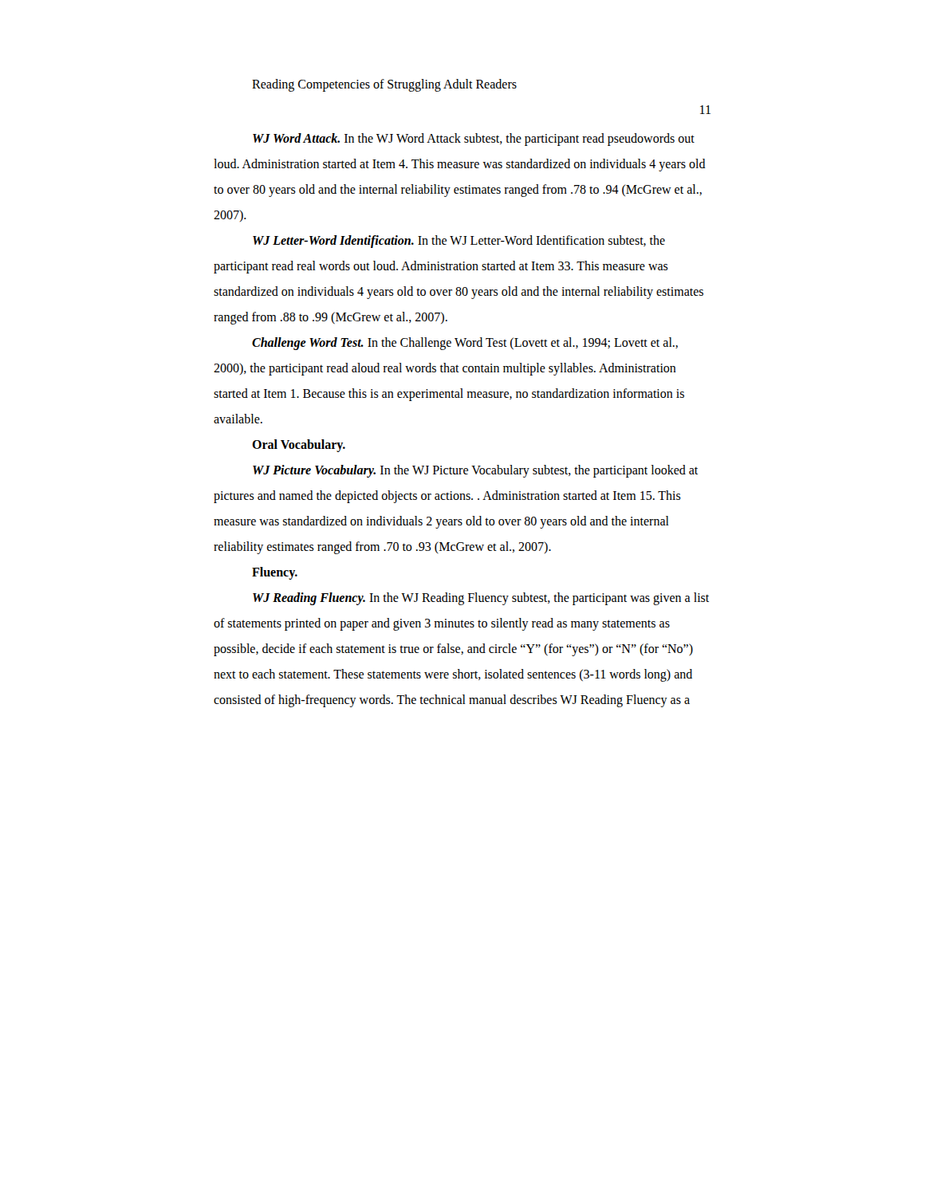Reading Competencies of Struggling Adult Readers
11
WJ Word Attack. In the WJ Word Attack subtest, the participant read pseudowords out loud. Administration started at Item 4. This measure was standardized on individuals 4 years old to over 80 years old and the internal reliability estimates ranged from .78 to .94 (McGrew et al., 2007).
WJ Letter-Word Identification. In the WJ Letter-Word Identification subtest, the participant read real words out loud. Administration started at Item 33. This measure was standardized on individuals 4 years old to over 80 years old and the internal reliability estimates ranged from .88 to .99 (McGrew et al., 2007).
Challenge Word Test. In the Challenge Word Test (Lovett et al., 1994; Lovett et al., 2000), the participant read aloud real words that contain multiple syllables. Administration started at Item 1. Because this is an experimental measure, no standardization information is available.
Oral Vocabulary.
WJ Picture Vocabulary. In the WJ Picture Vocabulary subtest, the participant looked at pictures and named the depicted objects or actions. . Administration started at Item 15. This measure was standardized on individuals 2 years old to over 80 years old and the internal reliability estimates ranged from .70 to .93 (McGrew et al., 2007).
Fluency.
WJ Reading Fluency. In the WJ Reading Fluency subtest, the participant was given a list of statements printed on paper and given 3 minutes to silently read as many statements as possible, decide if each statement is true or false, and circle “Y” (for “yes”) or “N” (for “No”) next to each statement. These statements were short, isolated sentences (3-11 words long) and consisted of high-frequency words. The technical manual describes WJ Reading Fluency as a